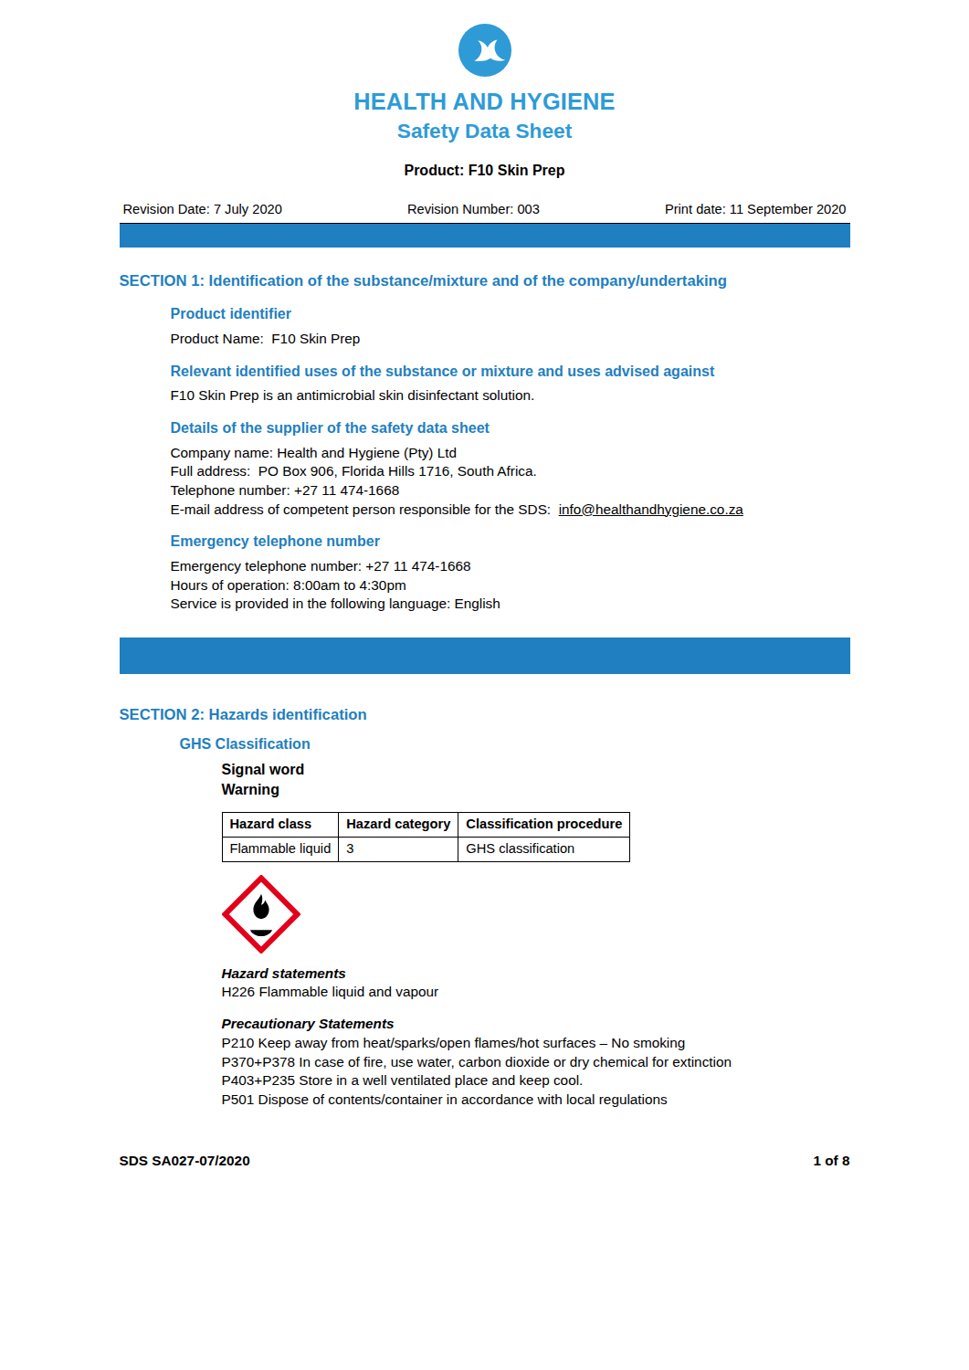HEALTH AND HYGIENE
Safety Data Sheet
Product: F10 Skin Prep
Revision Date: 7 July 2020 Revision Number: 003 Print date: 11 September 2020
SECTION 1: Identification of the substance/mixture and of the company/undertaking
Product identifier
Product Name: F10 Skin Prep
Relevant identified uses of the substance or mixture and uses advised against
F10 Skin Prep is an antimicrobial skin disinfectant solution.
Details of the supplier of the safety data sheet
Company name: Health and Hygiene (Pty) Ltd
Full address: PO Box 906, Florida Hills 1716, South Africa.
Telephone number: +27 11 474-1668
E-mail address of competent person responsible for the SDS: info@healthandhygiene.co.za
Emergency telephone number
Emergency telephone number: +27 11 474-1668
Hours of operation: 8:00am to 4:30pm
Service is provided in the following language: English
SECTION 2: Hazards identification
GHS Classification
Signal word
Warning
| Hazard class | Hazard category | Classification procedure |
| --- | --- | --- |
| Flammable liquid | 3 | GHS classification |
Hazard statements
H226 Flammable liquid and vapour
Precautionary Statements
P210 Keep away from heat/sparks/open flames/hot surfaces – No smoking
P370+P378 In case of fire, use water, carbon dioxide or dry chemical for extinction
P403+P235 Store in a well ventilated place and keep cool.
P501 Dispose of contents/container in accordance with local regulations
SDS SA027-07/2020 1 of 8